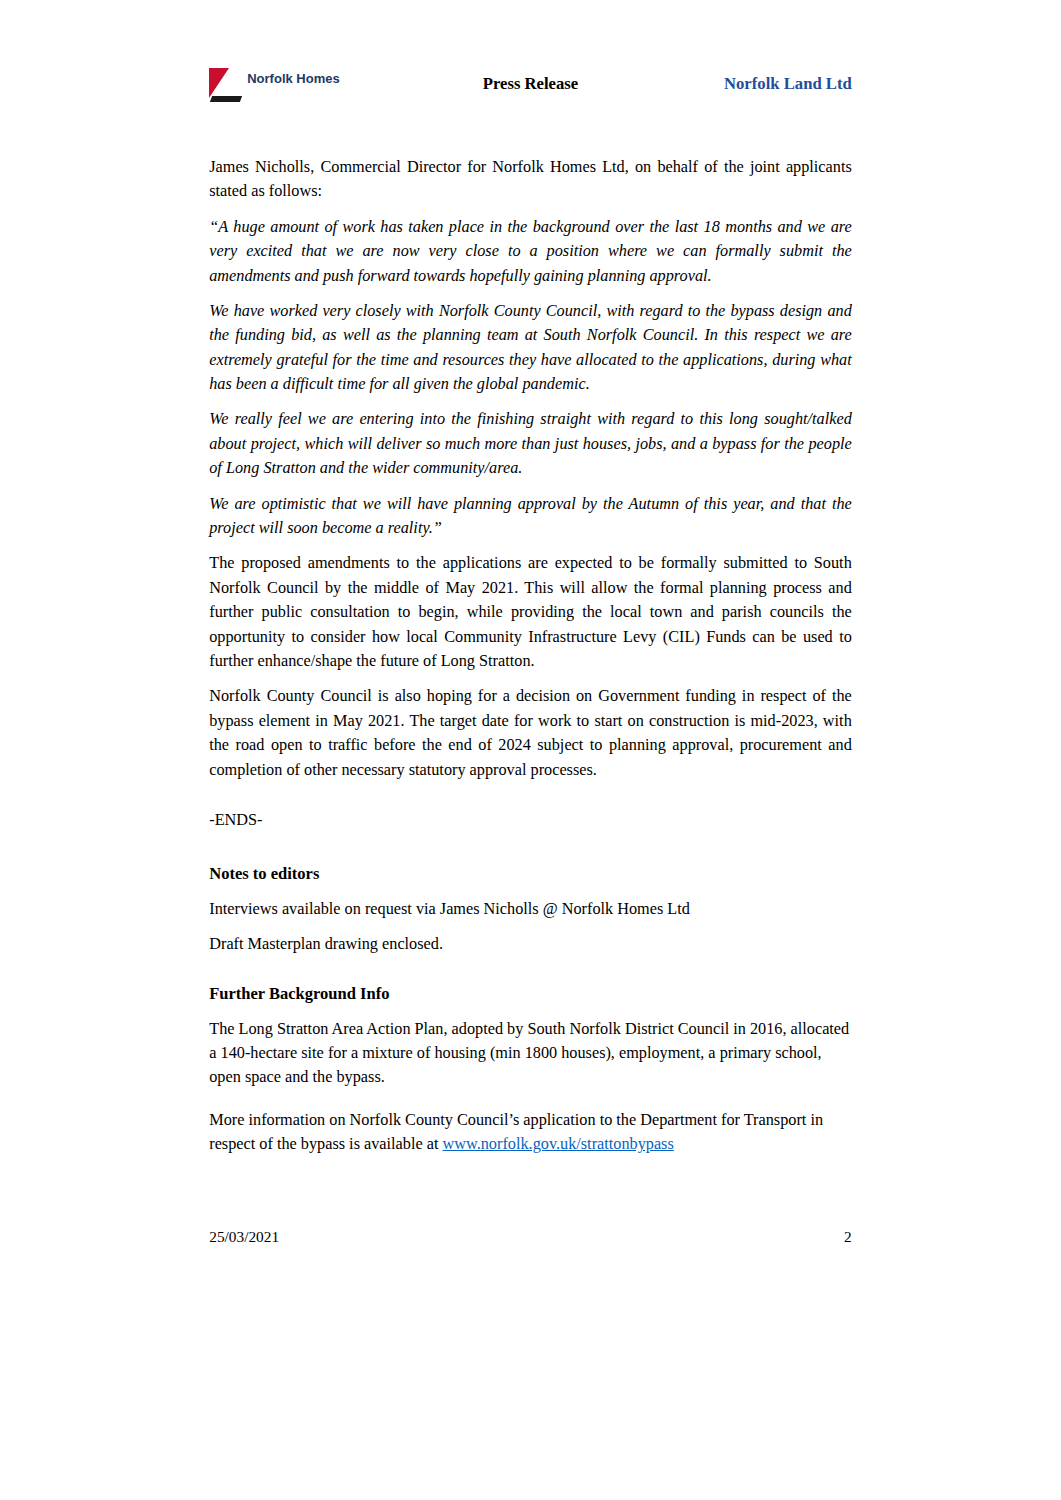Norfolk Homes
Press Release
Norfolk Land Ltd
James Nicholls, Commercial Director for Norfolk Homes Ltd, on behalf of the joint applicants stated as follows:
“A huge amount of work has taken place in the background over the last 18 months and we are very excited that we are now very close to a position where we can formally submit the amendments and push forward towards hopefully gaining planning approval.
We have worked very closely with Norfolk County Council, with regard to the bypass design and the funding bid, as well as the planning team at South Norfolk Council. In this respect we are extremely grateful for the time and resources they have allocated to the applications, during what has been a difficult time for all given the global pandemic.
We really feel we are entering into the finishing straight with regard to this long sought/talked about project, which will deliver so much more than just houses, jobs, and a bypass for the people of Long Stratton and the wider community/area.
We are optimistic that we will have planning approval by the Autumn of this year, and that the project will soon become a reality.”
The proposed amendments to the applications are expected to be formally submitted to South Norfolk Council by the middle of May 2021. This will allow the formal planning process and further public consultation to begin, while providing the local town and parish councils the opportunity to consider how local Community Infrastructure Levy (CIL) Funds can be used to further enhance/shape the future of Long Stratton.
Norfolk County Council is also hoping for a decision on Government funding in respect of the bypass element in May 2021. The target date for work to start on construction is mid-2023, with the road open to traffic before the end of 2024 subject to planning approval, procurement and completion of other necessary statutory approval processes.
-ENDS-
Notes to editors
Interviews available on request via James Nicholls @ Norfolk Homes Ltd
Draft Masterplan drawing enclosed.
Further Background Info
The Long Stratton Area Action Plan, adopted by South Norfolk District Council in 2016, allocated a 140-hectare site for a mixture of housing (min 1800 houses), employment, a primary school, open space and the bypass.
More information on Norfolk County Council’s application to the Department for Transport in respect of the bypass is available at www.norfolk.gov.uk/strattonbypass
25/03/2021
2